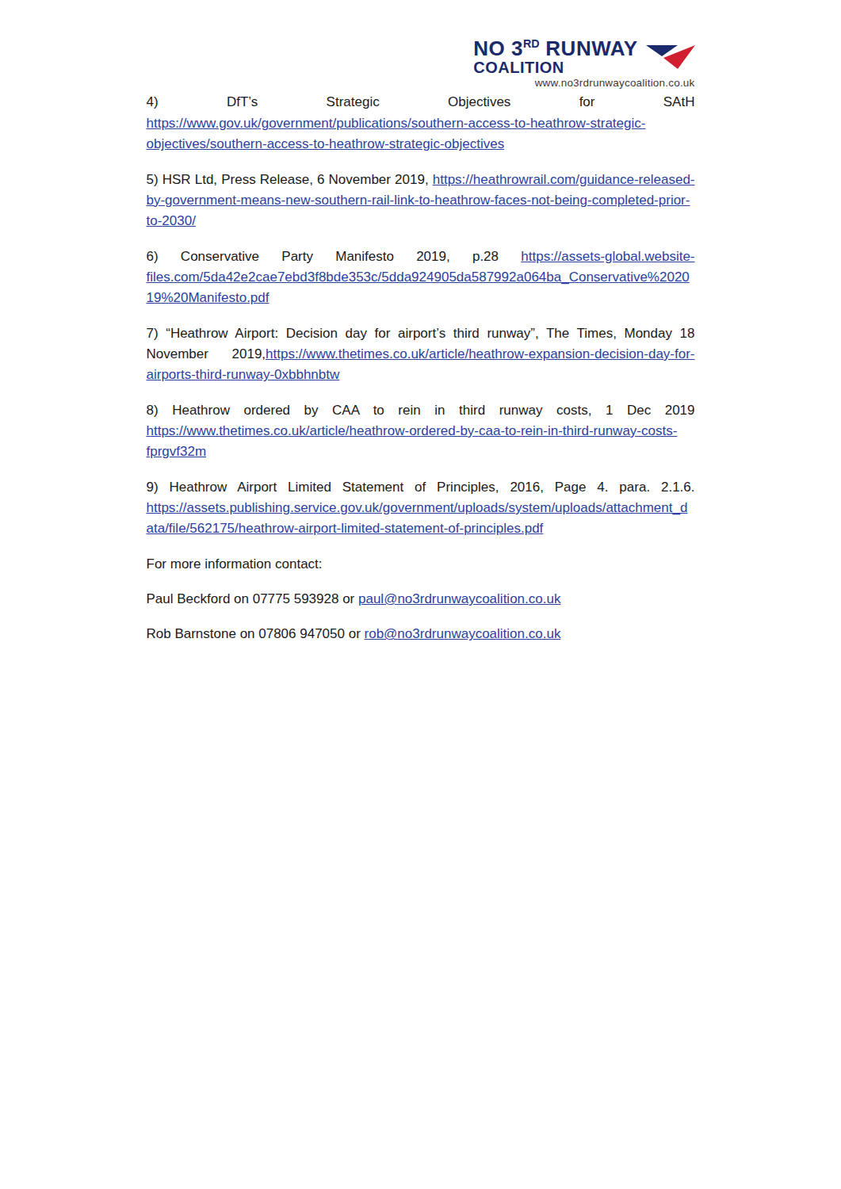NO 3RD RUNWAY
COALITION
www.no3rdrunwaycoalition.co.uk
4) DfT’s Strategic Objectives for SAtH
https://www.gov.uk/government/publications/southern-access-to-heathrow-strategic-objectives/southern-access-to-heathrow-strategic-objectives
5) HSR Ltd, Press Release, 6 November 2019, https://heathrowrail.com/guidance-released-by-government-means-new-southern-rail-link-to-heathrow-faces-not-being-completed-prior-to-2030/
6) Conservative Party Manifesto 2019, p.28 https://assets-global.website-files.com/5da42e2cae7ebd3f8bde353c/5dda924905da587992a064ba_Conservative%202019%20Manifesto.pdf
7) “Heathrow Airport: Decision day for airport’s third runway”, The Times, Monday 18 November 2019,https://www.thetimes.co.uk/article/heathrow-expansion-decision-day-for-airports-third-runway-0xbbhnbtw
8) Heathrow ordered by CAA to rein in third runway costs, 1 Dec 2019 https://www.thetimes.co.uk/article/heathrow-ordered-by-caa-to-rein-in-third-runway-costs-fprgvf32m
9) Heathrow Airport Limited Statement of Principles, 2016, Page 4. para. 2.1.6. https://assets.publishing.service.gov.uk/government/uploads/system/uploads/attachment_data/file/562175/heathrow-airport-limited-statement-of-principles.pdf
For more information contact:
Paul Beckford on 07775 593928 or paul@no3rdrunwaycoalition.co.uk
Rob Barnstone on 07806 947050 or rob@no3rdrunwaycoalition.co.uk